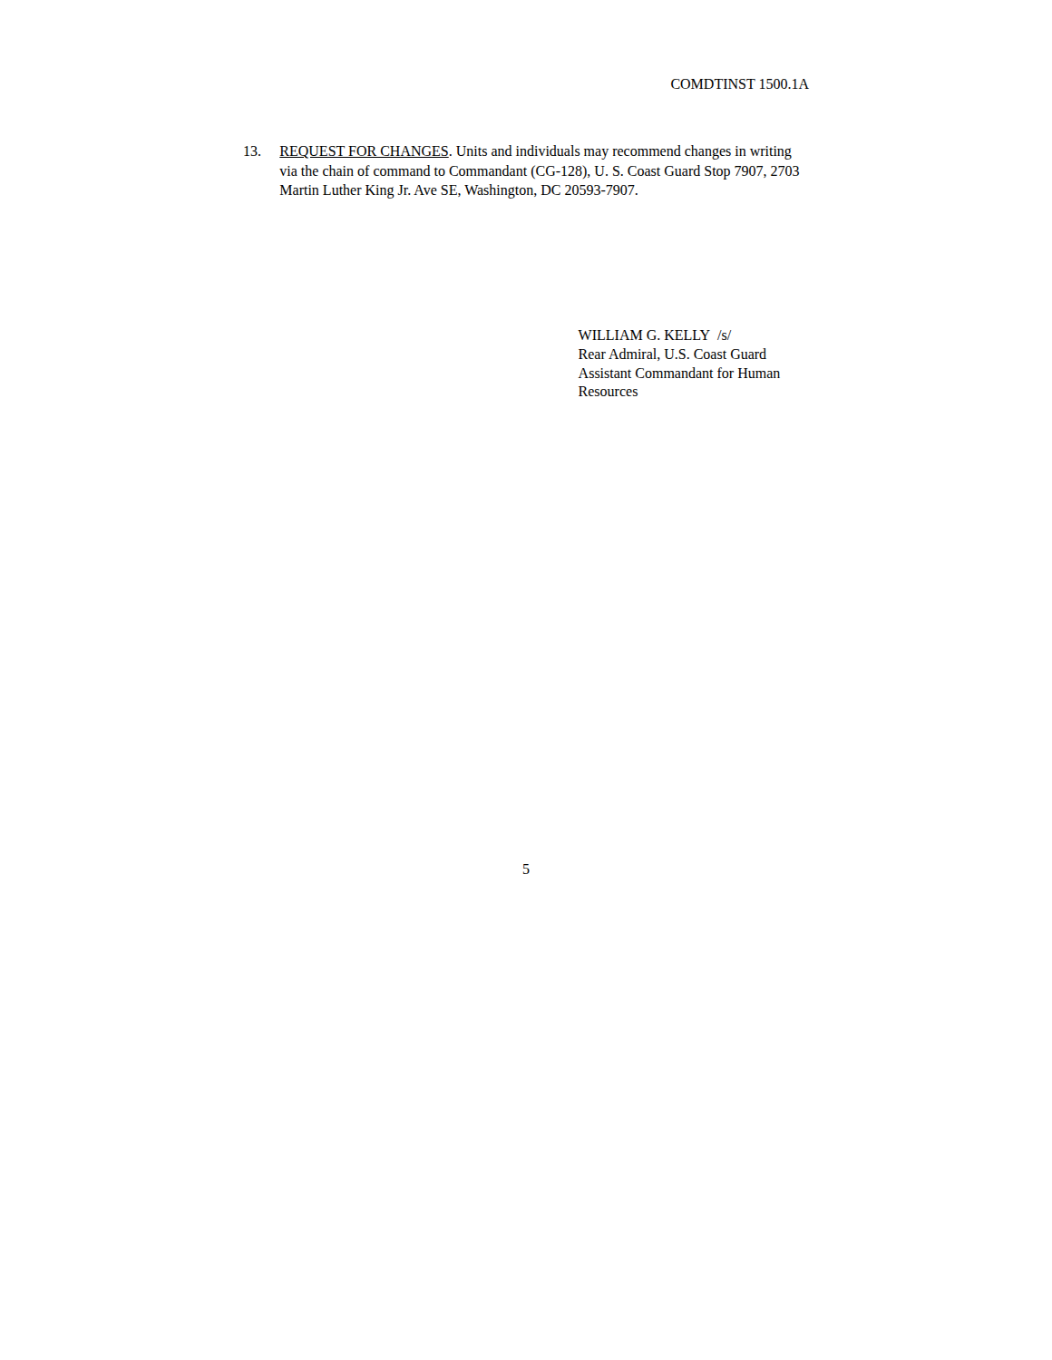COMDTINST 1500.1A
13. REQUEST FOR CHANGES. Units and individuals may recommend changes in writing via the chain of command to Commandant (CG-128), U. S. Coast Guard Stop 7907, 2703 Martin Luther King Jr. Ave SE, Washington, DC 20593-7907.
WILLIAM G. KELLY /s/
Rear Admiral, U.S. Coast Guard
Assistant Commandant for Human Resources
5